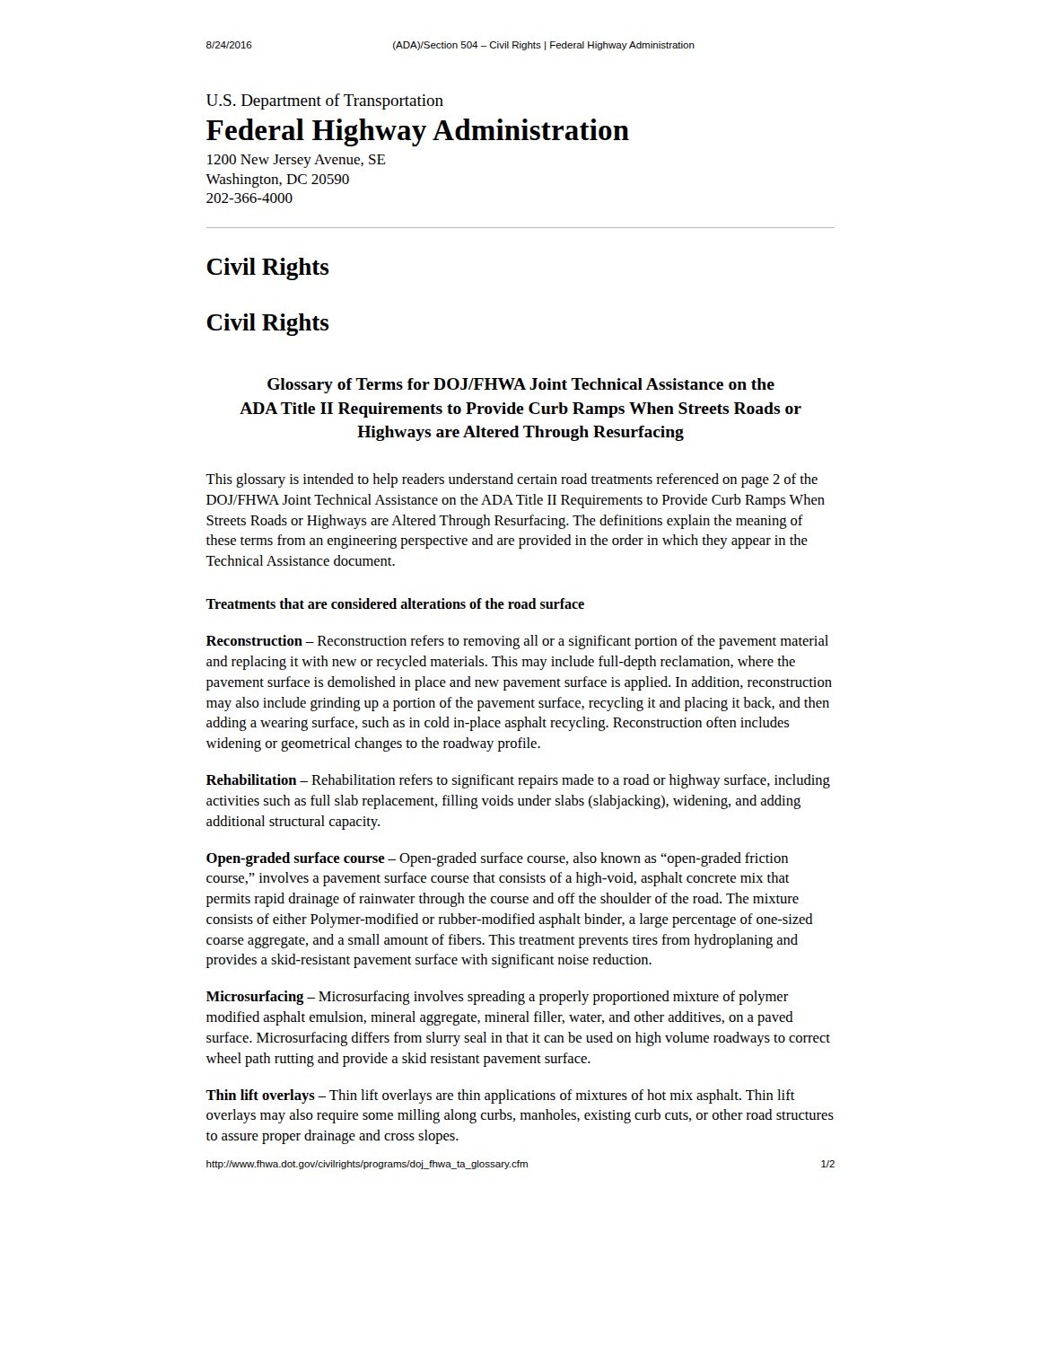8/24/2016 (ADA)/Section 504 – Civil Rights | Federal Highway Administration
U.S. Department of Transportation
Federal Highway Administration
1200 New Jersey Avenue, SE
Washington, DC 20590
202-366-4000
Civil Rights
Civil Rights
Glossary of Terms for DOJ/FHWA Joint Technical Assistance on the
ADA Title II Requirements to Provide Curb Ramps When Streets Roads or
Highways are Altered Through Resurfacing
This glossary is intended to help readers understand certain road treatments referenced on page 2 of the DOJ/FHWA Joint Technical Assistance on the ADA Title II Requirements to Provide Curb Ramps When Streets Roads or Highways are Altered Through Resurfacing. The definitions explain the meaning of these terms from an engineering perspective and are provided in the order in which they appear in the Technical Assistance document.
Treatments that are considered alterations of the road surface
Reconstruction – Reconstruction refers to removing all or a significant portion of the pavement material and replacing it with new or recycled materials. This may include full-depth reclamation, where the pavement surface is demolished in place and new pavement surface is applied. In addition, reconstruction may also include grinding up a portion of the pavement surface, recycling it and placing it back, and then adding a wearing surface, such as in cold in-place asphalt recycling. Reconstruction often includes widening or geometrical changes to the roadway profile.
Rehabilitation – Rehabilitation refers to significant repairs made to a road or highway surface, including activities such as full slab replacement, filling voids under slabs (slabjacking), widening, and adding additional structural capacity.
Open-graded surface course – Open-graded surface course, also known as “open-graded friction course,” involves a pavement surface course that consists of a high-void, asphalt concrete mix that permits rapid drainage of rainwater through the course and off the shoulder of the road. The mixture consists of either Polymer-modified or rubber-modified asphalt binder, a large percentage of one-sized coarse aggregate, and a small amount of fibers. This treatment prevents tires from hydroplaning and provides a skid-resistant pavement surface with significant noise reduction.
Microsurfacing – Microsurfacing involves spreading a properly proportioned mixture of polymer modified asphalt emulsion, mineral aggregate, mineral filler, water, and other additives, on a paved surface. Microsurfacing differs from slurry seal in that it can be used on high volume roadways to correct wheel path rutting and provide a skid resistant pavement surface.
Thin lift overlays – Thin lift overlays are thin applications of mixtures of hot mix asphalt. Thin lift overlays may also require some milling along curbs, manholes, existing curb cuts, or other road structures to assure proper drainage and cross slopes.
http://www.fhwa.dot.gov/civilrights/programs/doj_fhwa_ta_glossary.cfm 1/2